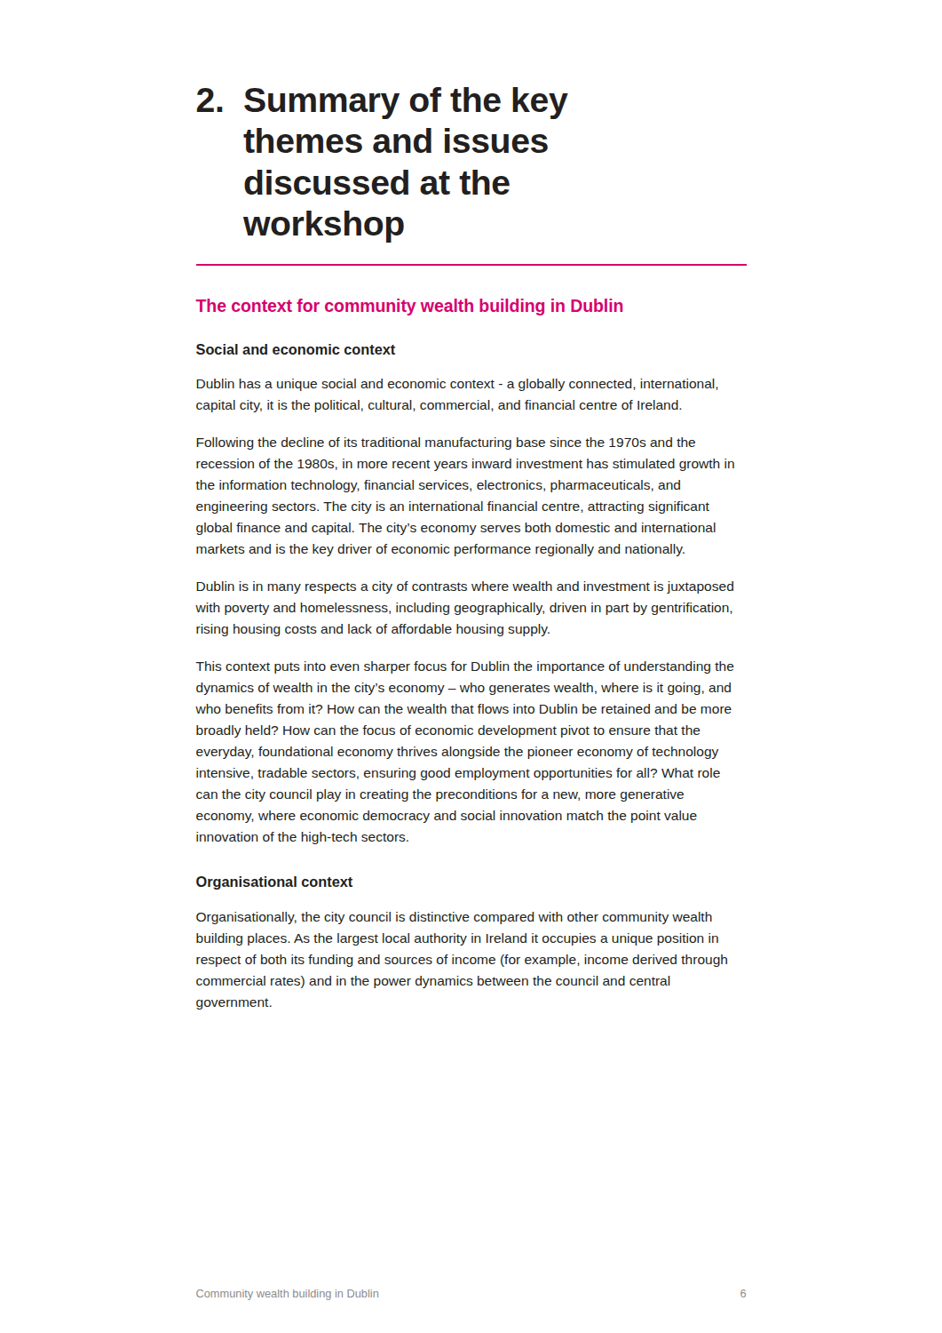2. Summary of the key themes and issues discussed at the workshop
The context for community wealth building in Dublin
Social and economic context
Dublin has a unique social and economic context - a globally connected, international, capital city, it is the political, cultural, commercial, and financial centre of Ireland.
Following the decline of its traditional manufacturing base since the 1970s and the recession of the 1980s, in more recent years inward investment has stimulated growth in the information technology, financial services, electronics, pharmaceuticals, and engineering sectors. The city is an international financial centre, attracting significant global finance and capital. The city’s economy serves both domestic and international markets and is the key driver of economic performance regionally and nationally.
Dublin is in many respects a city of contrasts where wealth and investment is juxtaposed with poverty and homelessness, including geographically, driven in part by gentrification, rising housing costs and lack of affordable housing supply.
This context puts into even sharper focus for Dublin the importance of understanding the dynamics of wealth in the city’s economy – who generates wealth, where is it going, and who benefits from it? How can the wealth that flows into Dublin be retained and be more broadly held? How can the focus of economic development pivot to ensure that the everyday, foundational economy thrives alongside the pioneer economy of technology intensive, tradable sectors, ensuring good employment opportunities for all? What role can the city council play in creating the preconditions for a new, more generative economy, where economic democracy and social innovation match the point value innovation of the high-tech sectors.
Organisational context
Organisationally, the city council is distinctive compared with other community wealth building places. As the largest local authority in Ireland it occupies a unique position in respect of both its funding and sources of income (for example, income derived through commercial rates) and in the power dynamics between the council and central government.
Community wealth building in Dublin 6